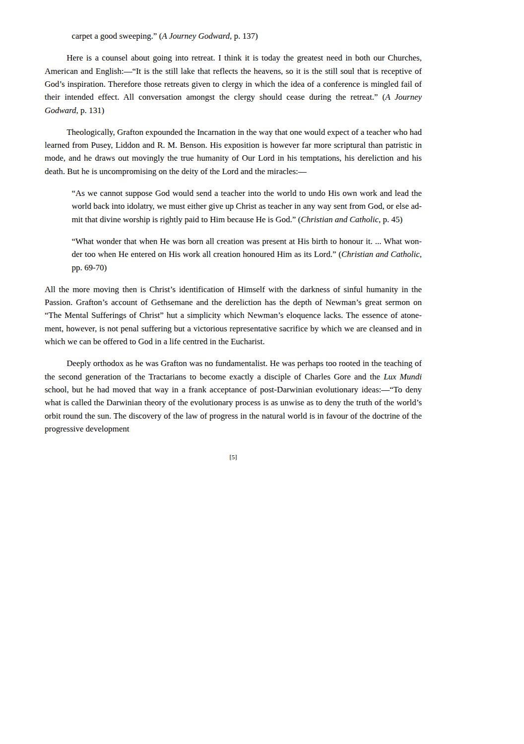carpet a good sweeping.” (A Journey Godward, p. 137)
Here is a counsel about going into retreat. I think it is today the greatest need in both our Churches, American and English:—“It is the still lake that reflects the heavens, so it is the still soul that is receptive of God’s inspiration. Therefore those retreats given to clergy in which the idea of a conference is mingled fail of their intended effect. All conversation amongst the clergy should cease during the retreat.” (A Journey Godward, p. 131)
Theologically, Grafton expounded the Incarnation in the way that one would expect of a teacher who had learned from Pusey, Liddon and R. M. Benson. His exposition is however far more scriptural than patristic in mode, and he draws out movingly the true humanity of Our Lord in his temptations, his dereliction and his death. But he is uncompromising on the deity of the Lord and the miracles:—
“As we cannot suppose God would send a teacher into the world to undo His own work and lead the world back into idolatry, we must either give up Christ as teacher in any way sent from God, or else admit that divine worship is rightly paid to Him because He is God.” (Christian and Catholic, p. 45)
“What wonder that when He was born all creation was present at His birth to honour it. ... What wonder too when He entered on His work all creation honoured Him as its Lord.” (Christian and Catholic, pp. 69-70)
All the more moving then is Christ’s identification of Himself with the darkness of sinful humanity in the Passion. Grafton’s account of Gethsemane and the dereliction has the depth of Newman’s great sermon on “The Mental Sufferings of Christ” hut a simplicity which Newman’s eloquence lacks. The essence of atonement, however, is not penal suffering but a victorious representative sacrifice by which we are cleansed and in which we can be offered to God in a life centred in the Eucharist.
Deeply orthodox as he was Grafton was no fundamentalist. He was perhaps too rooted in the teaching of the second generation of the Tractarians to become exactly a disciple of Charles Gore and the Lux Mundi school, but he had moved that way in a frank acceptance of post-Darwinian evolutionary ideas:—“To deny what is called the Darwinian theory of the evolutionary process is as unwise as to deny the truth of the world’s orbit round the sun. The discovery of the law of progress in the natural world is in favour of the doctrine of the progressive development
[5]